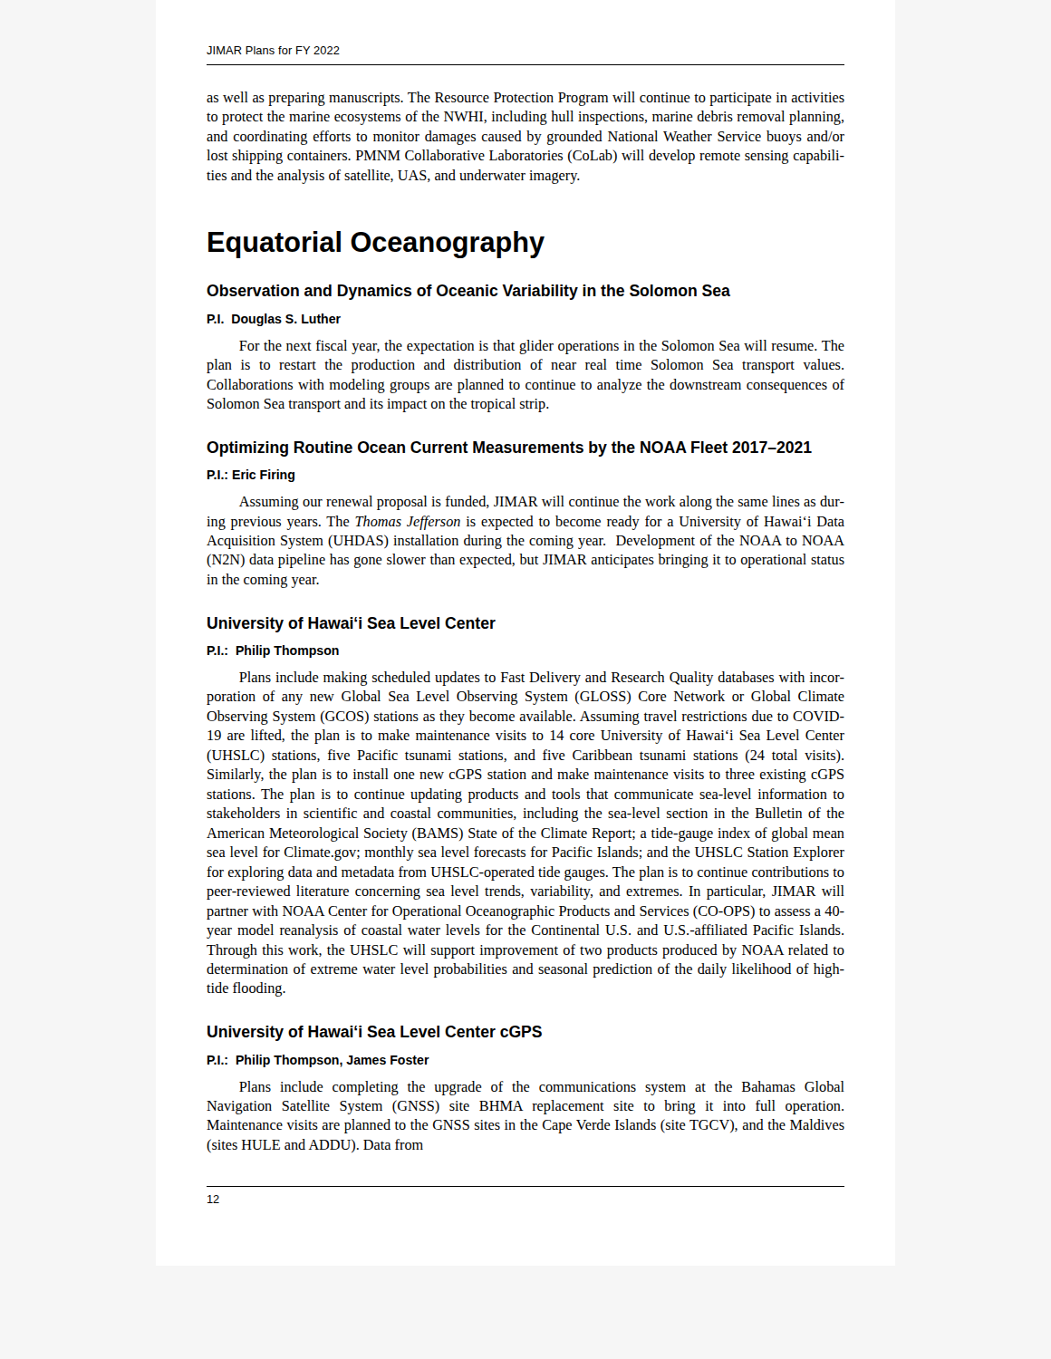JIMAR Plans for FY 2022
as well as preparing manuscripts. The Resource Protection Program will continue to participate in activities to protect the marine ecosystems of the NWHI, including hull inspections, marine debris removal planning, and coordinating efforts to monitor damages caused by grounded National Weather Service buoys and/or lost shipping containers. PMNM Collaborative Laboratories (CoLab) will develop remote sensing capabilities and the analysis of satellite, UAS, and underwater imagery.
Equatorial Oceanography
Observation and Dynamics of Oceanic Variability in the Solomon Sea
P.I. Douglas S. Luther
For the next fiscal year, the expectation is that glider operations in the Solomon Sea will resume. The plan is to restart the production and distribution of near real time Solomon Sea transport values. Collaborations with modeling groups are planned to continue to analyze the downstream consequences of Solomon Sea transport and its impact on the tropical strip.
Optimizing Routine Ocean Current Measurements by the NOAA Fleet 2017–2021
P.I.: Eric Firing
Assuming our renewal proposal is funded, JIMAR will continue the work along the same lines as during previous years. The Thomas Jefferson is expected to become ready for a University of Hawai‘i Data Acquisition System (UHDAS) installation during the coming year. Development of the NOAA to NOAA (N2N) data pipeline has gone slower than expected, but JIMAR anticipates bringing it to operational status in the coming year.
University of Hawai‘i Sea Level Center
P.I.: Philip Thompson
Plans include making scheduled updates to Fast Delivery and Research Quality databases with incorporation of any new Global Sea Level Observing System (GLOSS) Core Network or Global Climate Observing System (GCOS) stations as they become available. Assuming travel restrictions due to COVID-19 are lifted, the plan is to make maintenance visits to 14 core University of Hawai‘i Sea Level Center (UHSLC) stations, five Pacific tsunami stations, and five Caribbean tsunami stations (24 total visits). Similarly, the plan is to install one new cGPS station and make maintenance visits to three existing cGPS stations. The plan is to continue updating products and tools that communicate sea-level information to stakeholders in scientific and coastal communities, including the sea-level section in the Bulletin of the American Meteorological Society (BAMS) State of the Climate Report; a tide-gauge index of global mean sea level for Climate.gov; monthly sea level forecasts for Pacific Islands; and the UHSLC Station Explorer for exploring data and metadata from UHSLC-operated tide gauges. The plan is to continue contributions to peer-reviewed literature concerning sea level trends, variability, and extremes. In particular, JIMAR will partner with NOAA Center for Operational Oceanographic Products and Services (CO-OPS) to assess a 40-year model reanalysis of coastal water levels for the Continental U.S. and U.S.-affiliated Pacific Islands. Through this work, the UHSLC will support improvement of two products produced by NOAA related to determination of extreme water level probabilities and seasonal prediction of the daily likelihood of high-tide flooding.
University of Hawai‘i Sea Level Center cGPS
P.I.: Philip Thompson, James Foster
Plans include completing the upgrade of the communications system at the Bahamas Global Navigation Satellite System (GNSS) site BHMA replacement site to bring it into full operation. Maintenance visits are planned to the GNSS sites in the Cape Verde Islands (site TGCV), and the Maldives (sites HULE and ADDU). Data from
12